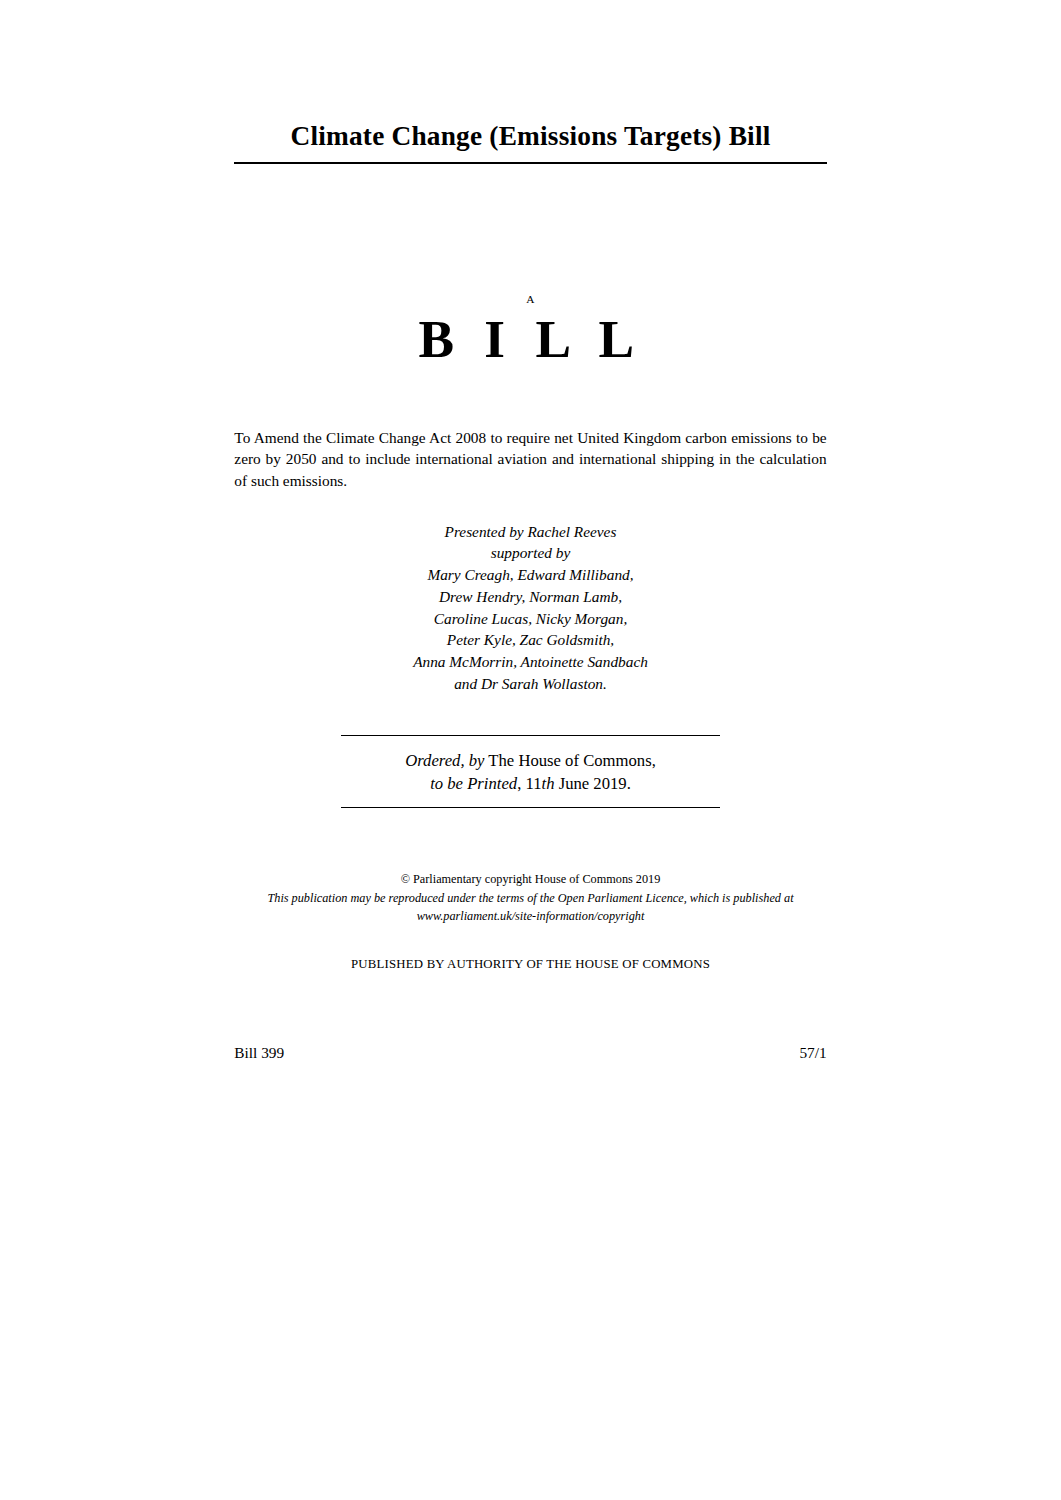Climate Change (Emissions Targets) Bill
A
B I L L
To Amend the Climate Change Act 2008 to require net United Kingdom carbon emissions to be zero by 2050 and to include international aviation and international shipping in the calculation of such emissions.
Presented by Rachel Reeves
supported by
Mary Creagh, Edward Milliband,
Drew Hendry, Norman Lamb,
Caroline Lucas, Nicky Morgan,
Peter Kyle, Zac Goldsmith,
Anna McMorrin, Antoinette Sandbach
and Dr Sarah Wollaston.
Ordered, by The House of Commons,
to be Printed, 11th June 2019.
© Parliamentary copyright House of Commons 2019
This publication may be reproduced under the terms of the Open Parliament Licence, which is published at www.parliament.uk/site-information/copyright
PUBLISHED BY AUTHORITY OF THE HOUSE OF COMMONS
Bill 399 57/1